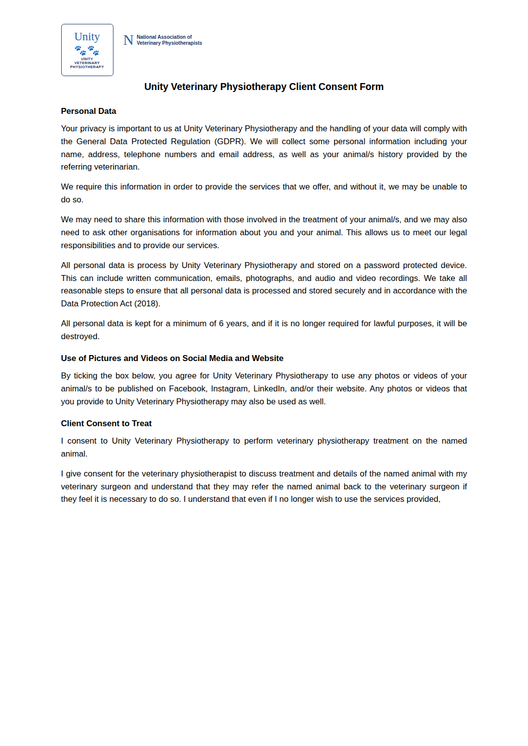Unity 🐾🐾 UNITY
VETERINARY
PHYSIOTHERAPY
N National Association of
Veterinary Physiotherapists
Unity Veterinary Physiotherapy Client Consent Form
Personal Data
Your privacy is important to us at Unity Veterinary Physiotherapy and the handling of your data will comply with the General Data Protected Regulation (GDPR). We will collect some personal information including your name, address, telephone numbers and email address, as well as your animal/s history provided by the referring veterinarian.
We require this information in order to provide the services that we offer, and without it, we may be unable to do so.
We may need to share this information with those involved in the treatment of your animal/s, and we may also need to ask other organisations for information about you and your animal. This allows us to meet our legal responsibilities and to provide our services.
All personal data is process by Unity Veterinary Physiotherapy and stored on a password protected device. This can include written communication, emails, photographs, and audio and video recordings. We take all reasonable steps to ensure that all personal data is processed and stored securely and in accordance with the Data Protection Act (2018).
All personal data is kept for a minimum of 6 years, and if it is no longer required for lawful purposes, it will be destroyed.
Use of Pictures and Videos on Social Media and Website
By ticking the box below, you agree for Unity Veterinary Physiotherapy to use any photos or videos of your animal/s to be published on Facebook, Instagram, LinkedIn, and/or their website. Any photos or videos that you provide to Unity Veterinary Physiotherapy may also be used as well.
Client Consent to Treat
I consent to Unity Veterinary Physiotherapy to perform veterinary physiotherapy treatment on the named animal.
I give consent for the veterinary physiotherapist to discuss treatment and details of the named animal with my veterinary surgeon and understand that they may refer the named animal back to the veterinary surgeon if they feel it is necessary to do so. I understand that even if I no longer wish to use the services provided,